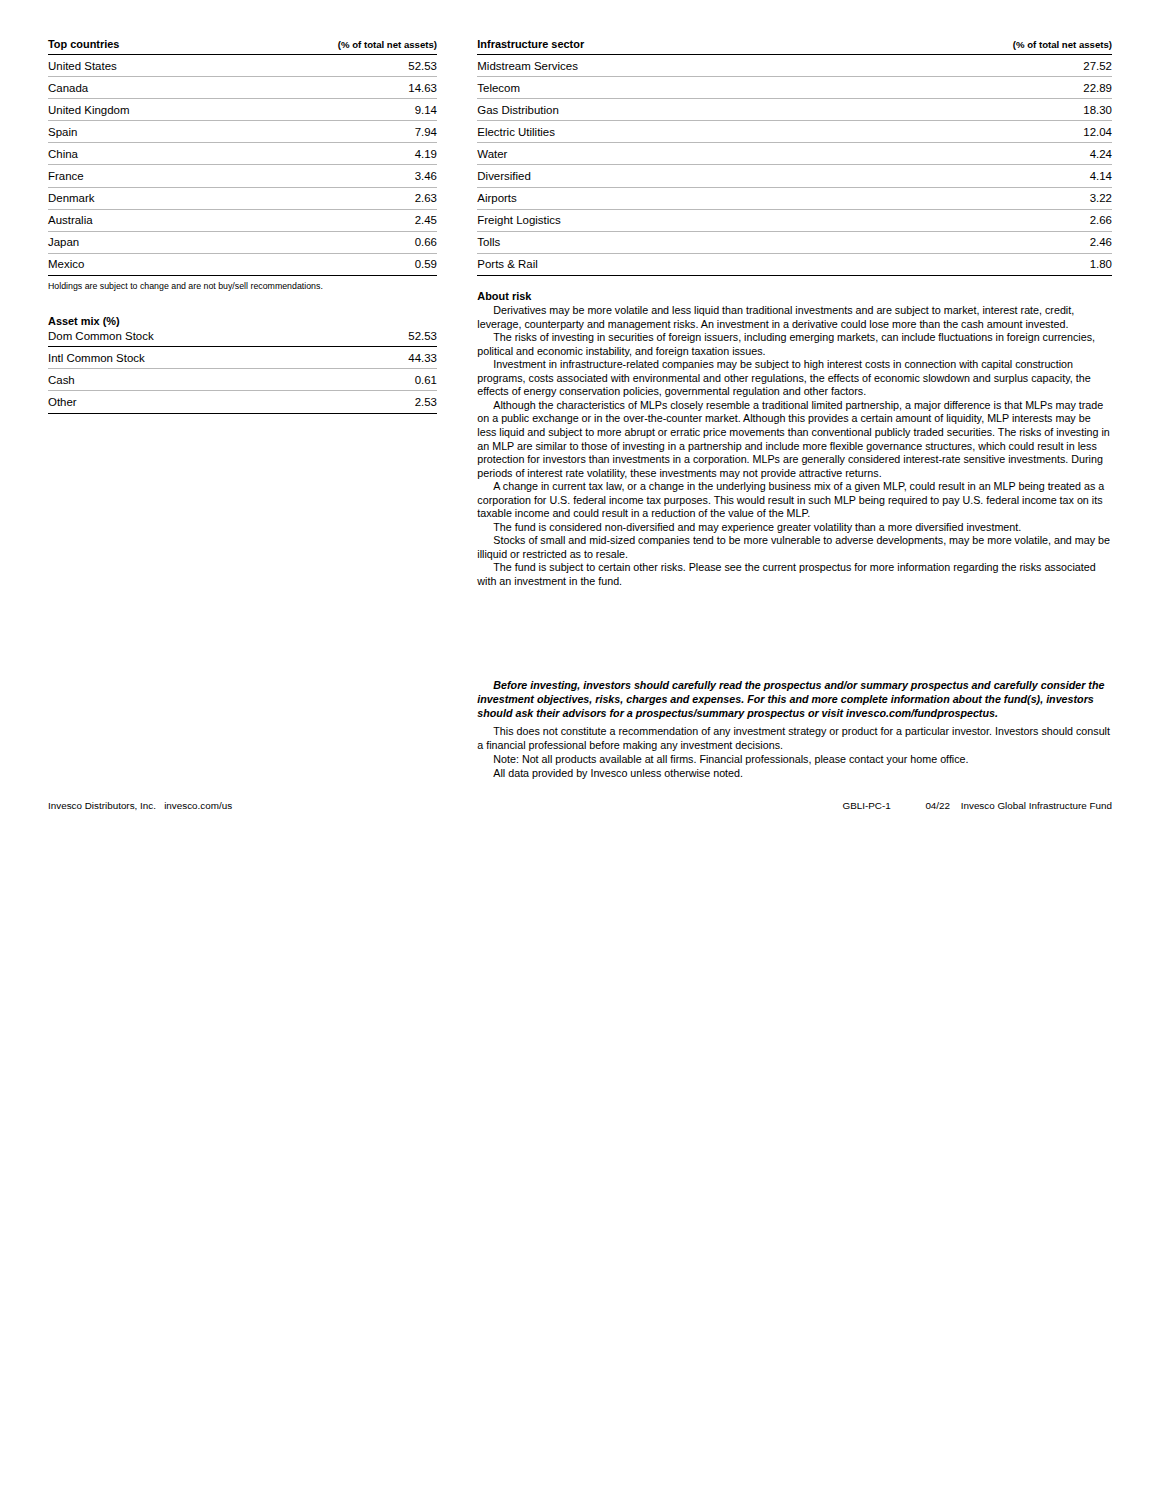| Top countries | (% of total net assets) |
| --- | --- |
| United States | 52.53 |
| Canada | 14.63 |
| United Kingdom | 9.14 |
| Spain | 7.94 |
| China | 4.19 |
| France | 3.46 |
| Denmark | 2.63 |
| Australia | 2.45 |
| Japan | 0.66 |
| Mexico | 0.59 |
Holdings are subject to change and are not buy/sell recommendations.
| Asset mix (%) |
| --- |
| Dom Common Stock | 52.53 |
| Intl Common Stock | 44.33 |
| Cash | 0.61 |
| Other | 2.53 |
| Infrastructure sector | (% of total net assets) |
| --- | --- |
| Midstream Services | 27.52 |
| Telecom | 22.89 |
| Gas Distribution | 18.30 |
| Electric Utilities | 12.04 |
| Water | 4.24 |
| Diversified | 4.14 |
| Airports | 3.22 |
| Freight Logistics | 2.66 |
| Tolls | 2.46 |
| Ports & Rail | 1.80 |
About risk
Derivatives may be more volatile and less liquid than traditional investments and are subject to market, interest rate, credit, leverage, counterparty and management risks. An investment in a derivative could lose more than the cash amount invested.
The risks of investing in securities of foreign issuers, including emerging markets, can include fluctuations in foreign currencies, political and economic instability, and foreign taxation issues.
Investment in infrastructure-related companies may be subject to high interest costs in connection with capital construction programs, costs associated with environmental and other regulations, the effects of economic slowdown and surplus capacity, the effects of energy conservation policies, governmental regulation and other factors.
Although the characteristics of MLPs closely resemble a traditional limited partnership, a major difference is that MLPs may trade on a public exchange or in the over-the-counter market. Although this provides a certain amount of liquidity, MLP interests may be less liquid and subject to more abrupt or erratic price movements than conventional publicly traded securities. The risks of investing in an MLP are similar to those of investing in a partnership and include more flexible governance structures, which could result in less protection for investors than investments in a corporation. MLPs are generally considered interest-rate sensitive investments. During periods of interest rate volatility, these investments may not provide attractive returns.
A change in current tax law, or a change in the underlying business mix of a given MLP, could result in an MLP being treated as a corporation for U.S. federal income tax purposes. This would result in such MLP being required to pay U.S. federal income tax on its taxable income and could result in a reduction of the value of the MLP.
The fund is considered non-diversified and may experience greater volatility than a more diversified investment.
Stocks of small and mid-sized companies tend to be more vulnerable to adverse developments, may be more volatile, and may be illiquid or restricted as to resale.
The fund is subject to certain other risks. Please see the current prospectus for more information regarding the risks associated with an investment in the fund.
Before investing, investors should carefully read the prospectus and/or summary prospectus and carefully consider the investment objectives, risks, charges and expenses. For this and more complete information about the fund(s), investors should ask their advisors for a prospectus/summary prospectus or visit invesco.com/fundprospectus.
This does not constitute a recommendation of any investment strategy or product for a particular investor. Investors should consult a financial professional before making any investment decisions.
Note: Not all products available at all firms. Financial professionals, please contact your home office.
All data provided by Invesco unless otherwise noted.
Invesco Distributors, Inc. invesco.com/us
GBLI-PC-104/22 Invesco Global Infrastructure Fund